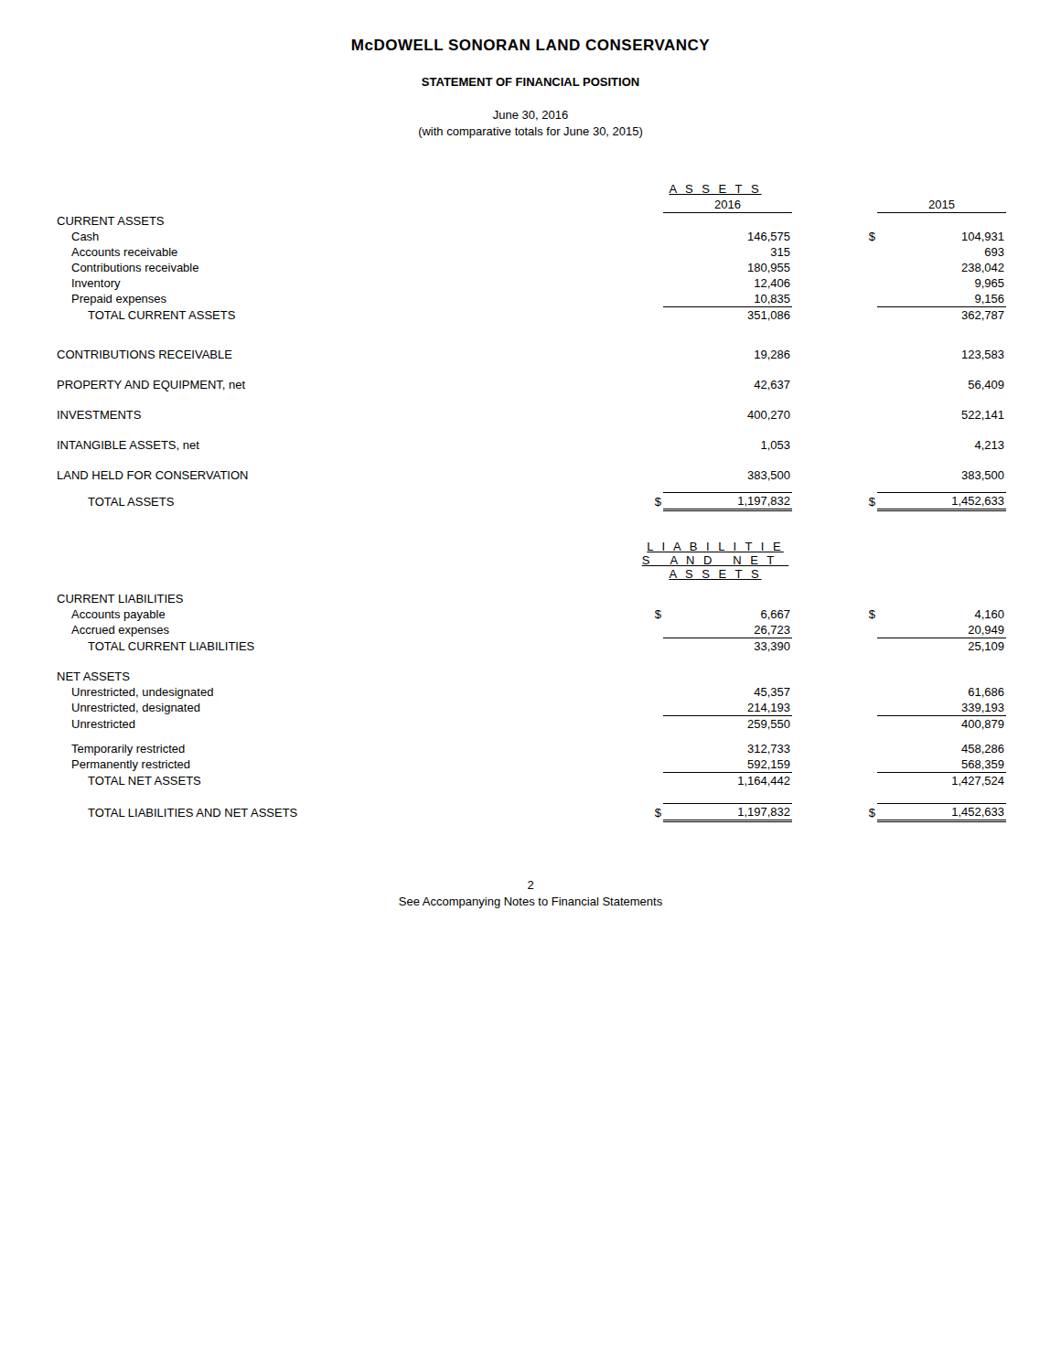McDOWELL SONORAN LAND CONSERVANCY
STATEMENT OF FINANCIAL POSITION
June 30, 2016
(with comparative totals for June 30, 2015)
| | | A S S E T S | | |
| | | | 2016 | | | 2015 |
| CURRENT ASSETS | | | | | | |
| Cash | | | 146,575 | | $ | 104,931 |
| Accounts receivable | | | 315 | | | 693 |
| Contributions receivable | | | 180,955 | | | 238,042 |
| Inventory | | | 12,406 | | | 9,965 |
| Prepaid expenses | | | 10,835 | | | 9,156 |
| TOTAL CURRENT ASSETS | | | 351,086 | | | 362,787 |
| CONTRIBUTIONS RECEIVABLE | | | 19,286 | | | 123,583 |
| PROPERTY AND EQUIPMENT, net | | | 42,637 | | | 56,409 |
| INVESTMENTS | | | 400,270 | | | 522,141 |
| INTANGIBLE ASSETS, net | | | 1,053 | | | 4,213 |
| LAND HELD FOR CONSERVATION | | | 383,500 | | | 383,500 |
| TOTAL ASSETS | | $ | 1,197,832 | | $ | 1,452,633 |
| | | L I A B I L I T I E S A N D N E T A S S E T S | | |
| CURRENT LIABILITIES | | | | | | |
| Accounts payable | | $ | 6,667 | | $ | 4,160 |
| Accrued expenses | | | 26,723 | | | 20,949 |
| TOTAL CURRENT LIABILITIES | | | 33,390 | | | 25,109 |
| NET ASSETS | | | | | | |
| Unrestricted, undesignated | | | 45,357 | | | 61,686 |
| Unrestricted, designated | | | 214,193 | | | 339,193 |
| Unrestricted | | | 259,550 | | | 400,879 |
| Temporarily restricted | | | 312,733 | | | 458,286 |
| Permanently restricted | | | 592,159 | | | 568,359 |
| TOTAL NET ASSETS | | | 1,164,442 | | | 1,427,524 |
| TOTAL LIABILITIES AND NET ASSETS | | $ | 1,197,832 | | $ | 1,452,633 |
2
See Accompanying Notes to Financial Statements